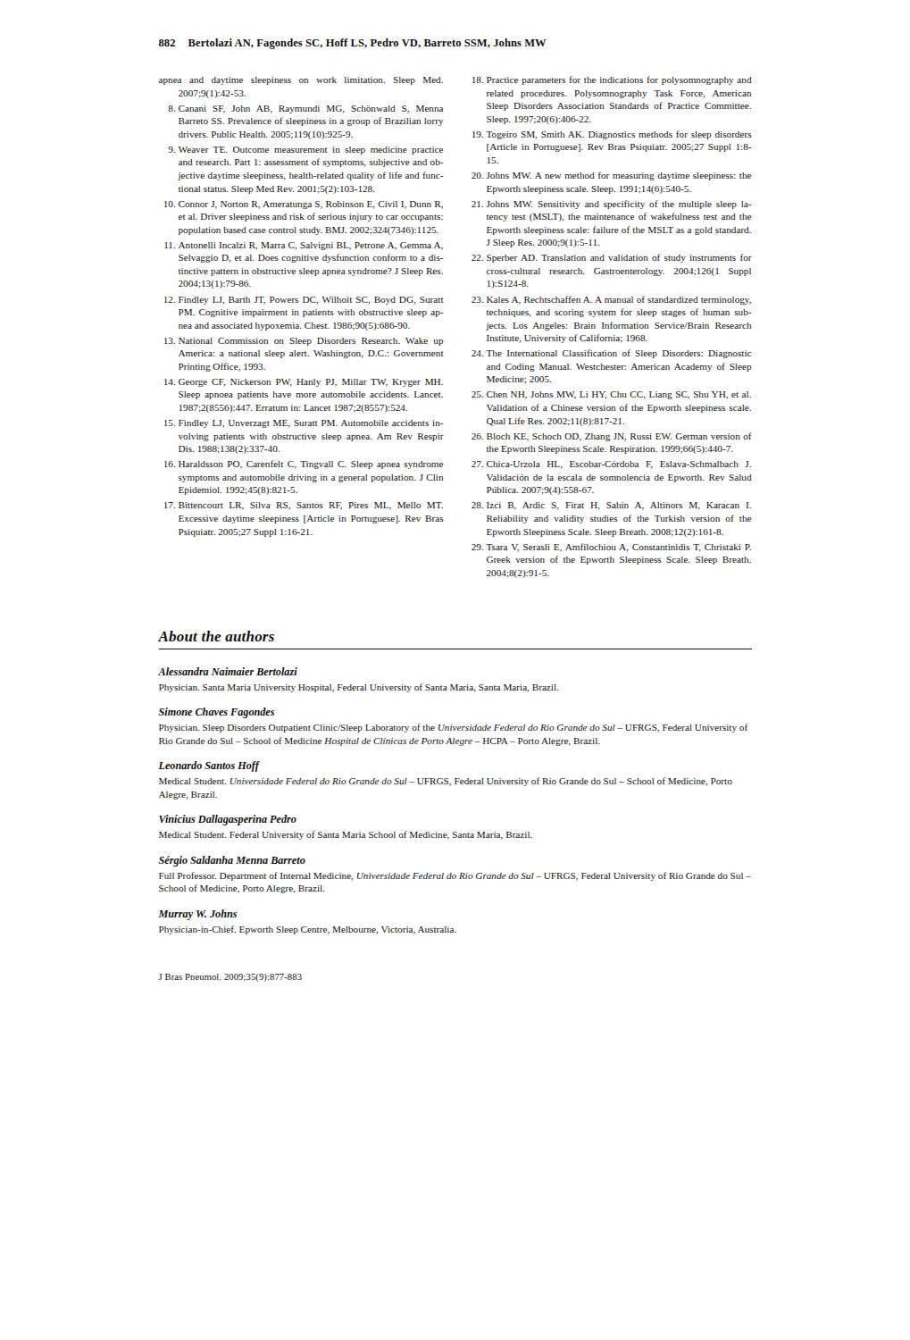882 Bertolazi AN, Fagondes SC, Hoff LS, Pedro VD, Barreto SSM, Johns MW
apnea and daytime sleepiness on work limitation. Sleep Med. 2007;9(1):42-53.
Canani SF, John AB, Raymundi MG, Schönwald S, Menna Barreto SS. Prevalence of sleepiness in a group of Brazilian lorry drivers. Public Health. 2005;119(10):925-9.
Weaver TE. Outcome measurement in sleep medicine practice and research. Part 1: assessment of symptoms, subjective and objective daytime sleepiness, health-related quality of life and functional status. Sleep Med Rev. 2001;5(2):103-128.
Connor J, Norton R, Ameratunga S, Robinson E, Civil I, Dunn R, et al. Driver sleepiness and risk of serious injury to car occupants: population based case control study. BMJ. 2002;324(7346):1125.
Antonelli Incalzi R, Marra C, Salvigni BL, Petrone A, Gemma A, Selvaggio D, et al. Does cognitive dysfunction conform to a distinctive pattern in obstructive sleep apnea syndrome? J Sleep Res. 2004;13(1):79-86.
Findley LJ, Barth JT, Powers DC, Wilhoit SC, Boyd DG, Suratt PM. Cognitive impairment in patients with obstructive sleep apnea and associated hypoxemia. Chest. 1986;90(5):686-90.
National Commission on Sleep Disorders Research. Wake up America: a national sleep alert. Washington, D.C.: Government Printing Office, 1993.
George CF, Nickerson PW, Hanly PJ, Millar TW, Kryger MH. Sleep apnoea patients have more automobile accidents. Lancet. 1987;2(8556):447. Erratum in: Lancet 1987;2(8557):524.
Findley LJ, Unverzagt ME, Suratt PM. Automobile accidents involving patients with obstructive sleep apnea. Am Rev Respir Dis. 1988;138(2):337-40.
Haraldsson PO, Carenfelt C, Tingvall C. Sleep apnea syndrome symptoms and automobile driving in a general population. J Clin Epidemiol. 1992;45(8):821-5.
Bittencourt LR, Silva RS, Santos RF, Pires ML, Mello MT. Excessive daytime sleepiness [Article in Portuguese]. Rev Bras Psiquiatr. 2005;27 Suppl 1:16-21.
Practice parameters for the indications for polysomnography and related procedures. Polysomnography Task Force, American Sleep Disorders Association Standards of Practice Committee. Sleep. 1997;20(6):406-22.
Togeiro SM, Smith AK. Diagnostics methods for sleep disorders [Article in Portuguese]. Rev Bras Psiquiatr. 2005;27 Suppl 1:8-15.
Johns MW. A new method for measuring daytime sleepiness: the Epworth sleepiness scale. Sleep. 1991;14(6):540-5.
Johns MW. Sensitivity and specificity of the multiple sleep latency test (MSLT), the maintenance of wakefulness test and the Epworth sleepiness scale: failure of the MSLT as a gold standard. J Sleep Res. 2000;9(1):5-11.
Sperber AD. Translation and validation of study instruments for cross-cultural research. Gastroenterology. 2004;126(1 Suppl 1):S124-8.
Kales A, Rechtschaffen A. A manual of standardized terminology, techniques, and scoring system for sleep stages of human subjects. Los Angeles: Brain Information Service/Brain Research Institute, University of California; 1968.
The International Classification of Sleep Disorders: Diagnostic and Coding Manual. Westchester: American Academy of Sleep Medicine; 2005.
Chen NH, Johns MW, Li HY, Chu CC, Liang SC, Shu YH, et al. Validation of a Chinese version of the Epworth sleepiness scale. Qual Life Res. 2002;11(8):817-21.
Bloch KE, Schoch OD, Zhang JN, Russi EW. German version of the Epworth Sleepiness Scale. Respiration. 1999;66(5):440-7.
Chica-Urzola HL, Escobar-Córdoba F, Eslava-Schmalbach J. Validación de la escala de somnolencia de Epworth. Rev Salud Pública. 2007;9(4):558-67.
Izci B, Ardic S, Firat H, Sahin A, Altinors M, Karacan I. Reliability and validity studies of the Turkish version of the Epworth Sleepiness Scale. Sleep Breath. 2008;12(2):161-8.
Tsara V, Serasli E, Amfilochiou A, Constantinidis T, Christaki P. Greek version of the Epworth Sleepiness Scale. Sleep Breath. 2004;8(2):91-5.
About the authors
Alessandra Naimaier Bertolazi Physician. Santa Maria University Hospital, Federal University of Santa Maria, Santa Maria, Brazil.
Simone Chaves Fagondes Physician. Sleep Disorders Outpatient Clinic/Sleep Laboratory of the Universidade Federal do Rio Grande do Sul – UFRGS, Federal University of Rio Grande do Sul – School of Medicine Hospital de Clínicas de Porto Alegre – HCPA – Porto Alegre, Brazil.
Leonardo Santos Hoff Medical Student. Universidade Federal do Rio Grande do Sul – UFRGS, Federal University of Rio Grande do Sul – School of Medicine, Porto Alegre, Brazil.
Vinícius Dallagasperina Pedro Medical Student. Federal University of Santa Maria School of Medicine, Santa Maria, Brazil.
Sérgio Saldanha Menna Barreto Full Professor. Department of Internal Medicine, Universidade Federal do Rio Grande do Sul – UFRGS, Federal University of Rio Grande do Sul – School of Medicine, Porto Alegre, Brazil.
Murray W. Johns Physician-in-Chief. Epworth Sleep Centre, Melbourne, Victoria, Australia.
J Bras Pneumol. 2009;35(9):877-883